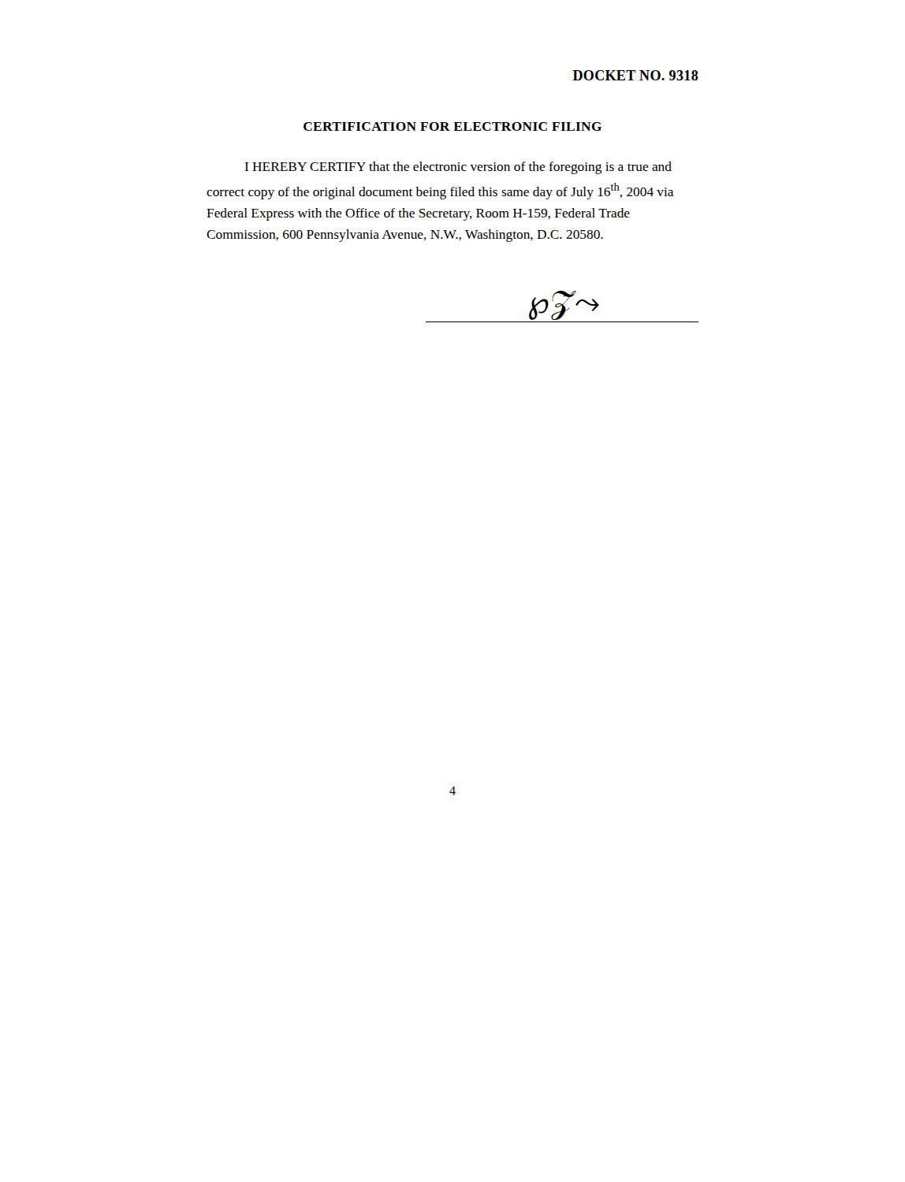DOCKET NO. 9318
CERTIFICATION FOR ELECTRONIC FILING
I HEREBY CERTIFY that the electronic version of the foregoing is a true and correct copy of the original document being filed this same day of July 16th, 2004 via Federal Express with the Office of the Secretary, Room H-159, Federal Trade Commission, 600 Pennsylvania Avenue, N.W., Washington, D.C. 20580.
 ℘𝒵̃⤳
4